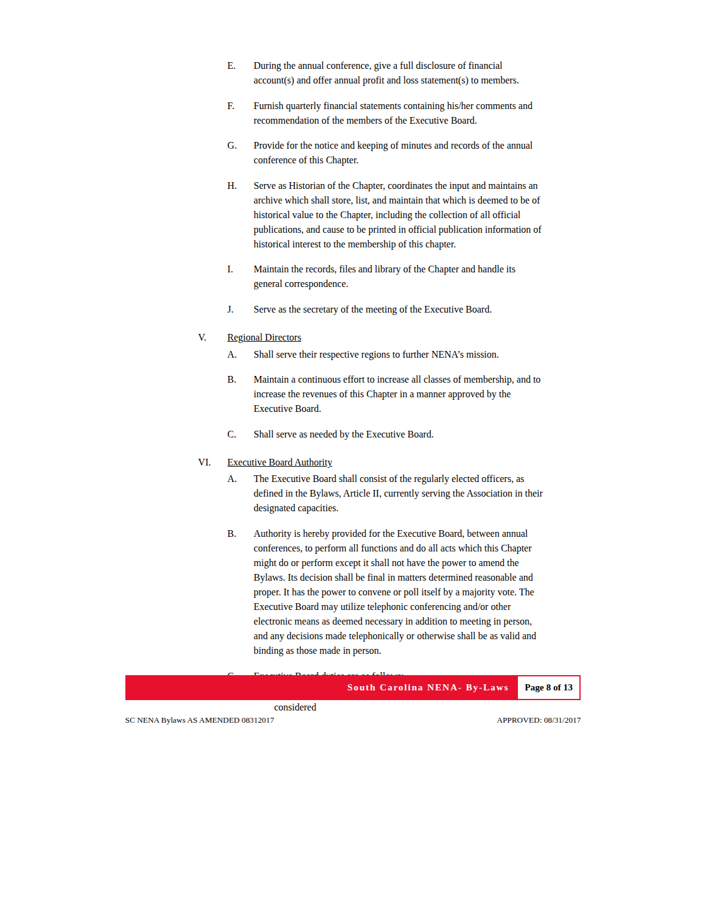E.
During the annual conference, give a full disclosure of financial account(s) and offer annual profit and loss statement(s) to members.
F.
Furnish quarterly financial statements containing his/her comments and recommendation of the members of the Executive Board.
G.
Provide for the notice and keeping of minutes and records of the annual conference of this Chapter.
H.
Serve as Historian of the Chapter, coordinates the input and maintains an archive which shall store, list, and maintain that which is deemed to be of historical value to the Chapter, including the collection of all official publications, and cause to be printed in official publication information of historical interest to the membership of this chapter.
I.
Maintain the records, files and library of the Chapter and handle its general correspondence.
J.
Serve as the secretary of the meeting of the Executive Board.
V.
Regional Directors
A.
Shall serve their respective regions to further NENA’s mission.
B.
Maintain a continuous effort to increase all classes of membership, and to increase the revenues of this Chapter in a manner approved by the Executive Board.
C.
Shall serve as needed by the Executive Board.
VI.
Executive Board Authority
A.
The Executive Board shall consist of the regularly elected officers, as defined in the Bylaws, Article II, currently serving the Association in their designated capacities.
B.
Authority is hereby provided for the Executive Board, between annual conferences, to perform all functions and do all acts which this Chapter might do or perform except it shall not have the power to amend the Bylaws. Its decision shall be final in matters determined reasonable and proper. It has the power to convene or poll itself by a majority vote. The Executive Board may utilize telephonic conferencing and/or other electronic means as deemed necessary in addition to meeting in person, and any decisions made telephonically or otherwise shall be as valid and binding as those made in person.
C.
Executive Board duties are as follows:
1.
To report at each annual conference of this Chapter all measures considered
South Carolina NENA- By-Laws
Page 8 of 13
SC NENA Bylaws AS AMENDED 08312017
APPROVED: 08/31/2017